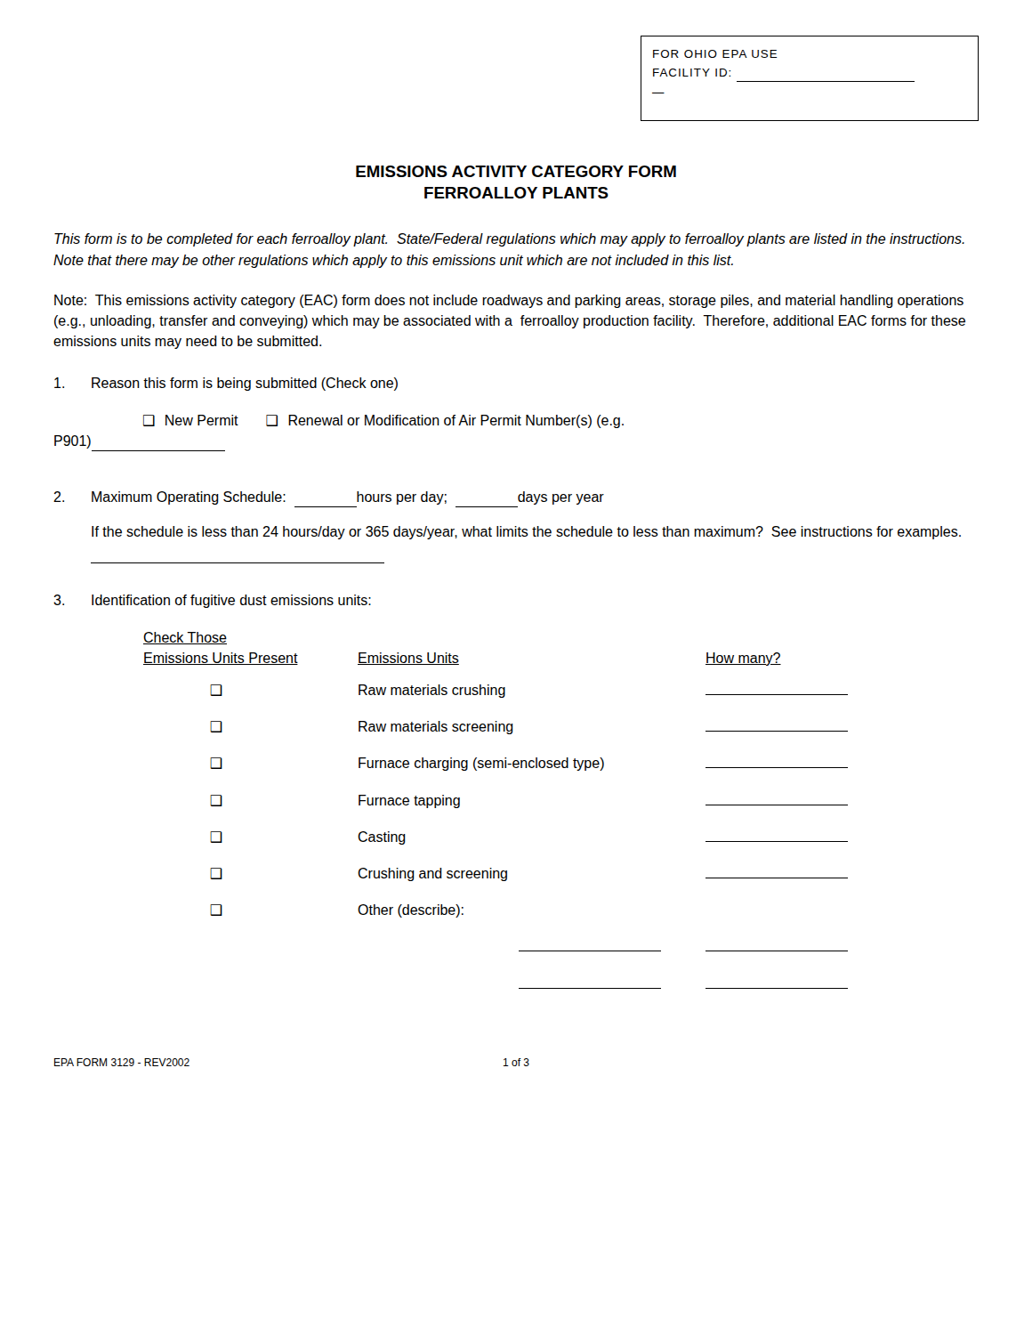FOR OHIO EPA USE
FACILITY ID:
—
EMISSIONS ACTIVITY CATEGORY FORM FERROALLOY PLANTS
This form is to be completed for each ferroalloy plant. State/Federal regulations which may apply to ferroalloy plants are listed in the instructions. Note that there may be other regulations which apply to this emissions unit which are not included in this list.
Note: This emissions activity category (EAC) form does not include roadways and parking areas, storage piles, and material handling operations (e.g., unloading, transfer and conveying) which may be associated with a ferroalloy production facility. Therefore, additional EAC forms for these emissions units may need to be submitted.
1. Reason this form is being submitted (Check one)
❑ New Permit ❑ Renewal or Modification of Air Permit Number(s) (e.g.
P901)
2. Maximum Operating Schedule: hours per day; days per year
If the schedule is less than 24 hours/day or 365 days/year, what limits the schedule to less than maximum? See instructions for examples.
3. Identification of fugitive dust emissions units:
| Check Those Emissions Units Present | Emissions Units | How many? |
| --- | --- | --- |
| ❑ | Raw materials crushing | |
| ❑ | Raw materials screening | |
| ❑ | Furnace charging (semi-enclosed type) | |
| ❑ | Furnace tapping | |
| ❑ | Casting | |
| ❑ | Crushing and screening | |
| ❑ | Other (describe): | |
EPA FORM 3129 - REV2002 1 of 3